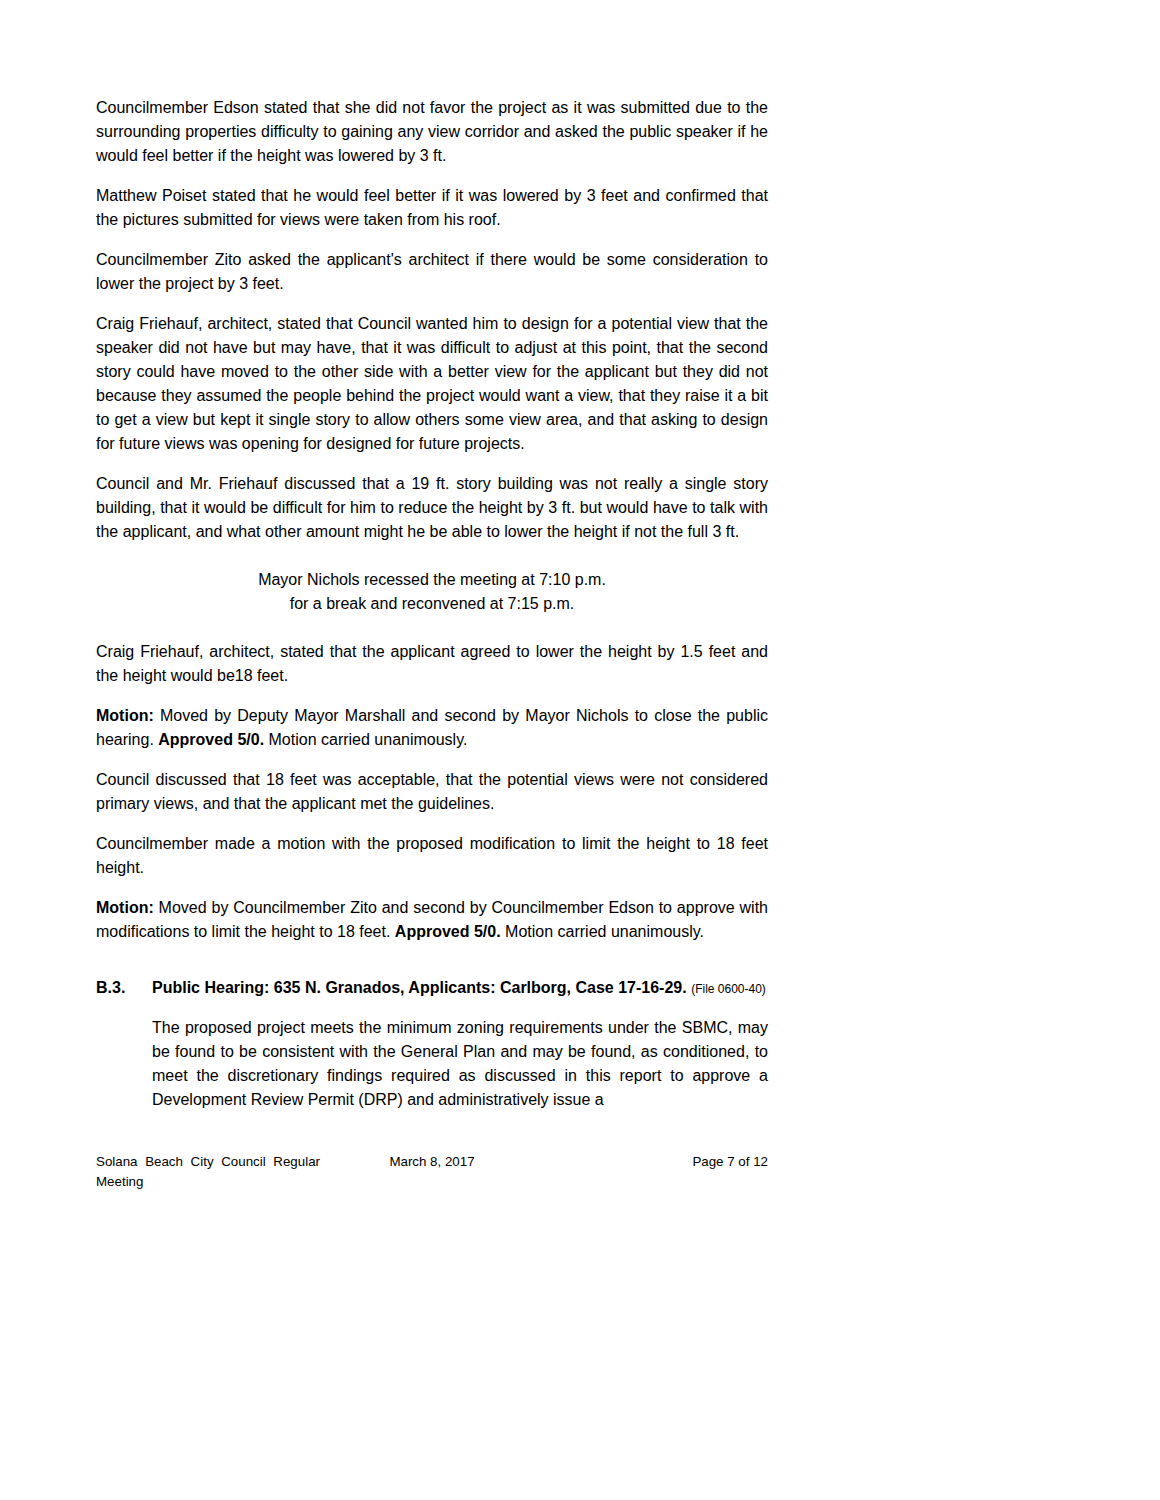Councilmember Edson stated that she did not favor the project as it was submitted due to the surrounding properties difficulty to gaining any view corridor and asked the public speaker if he would feel better if the height was lowered by 3 ft.
Matthew Poiset stated that he would feel better if it was lowered by 3 feet and confirmed that the pictures submitted for views were taken from his roof.
Councilmember Zito asked the applicant's architect if there would be some consideration to lower the project by 3 feet.
Craig Friehauf, architect, stated that Council wanted him to design for a potential view that the speaker did not have but may have, that it was difficult to adjust at this point, that the second story could have moved to the other side with a better view for the applicant but they did not because they assumed the people behind the project would want a view, that they raise it a bit to get a view but kept it single story to allow others some view area, and that asking to design for future views was opening for designed for future projects.
Council and Mr. Friehauf discussed that a 19 ft. story building was not really a single story building, that it would be difficult for him to reduce the height by 3 ft. but would have to talk with the applicant, and what other amount might he be able to lower the height if not the full 3 ft.
Mayor Nichols recessed the meeting at 7:10 p.m.
for a break and reconvened at 7:15 p.m.
Craig Friehauf, architect, stated that the applicant agreed to lower the height by 1.5 feet and the height would be18 feet.
Motion: Moved by Deputy Mayor Marshall and second by Mayor Nichols to close the public hearing. Approved 5/0. Motion carried unanimously.
Council discussed that 18 feet was acceptable, that the potential views were not considered primary views, and that the applicant met the guidelines.
Councilmember made a motion with the proposed modification to limit the height to 18 feet height.
Motion: Moved by Councilmember Zito and second by Councilmember Edson to approve with modifications to limit the height to 18 feet. Approved 5/0. Motion carried unanimously.
B.3.
Public Hearing: 635 N. Granados, Applicants: Carlborg, Case 17-16-29. (File 0600-40)
The proposed project meets the minimum zoning requirements under the SBMC, may be found to be consistent with the General Plan and may be found, as conditioned, to meet the discretionary findings required as discussed in this report to approve a Development Review Permit (DRP) and administratively issue a
Solana Beach City Council Regular Meeting
March 8, 2017
Page 7 of 12